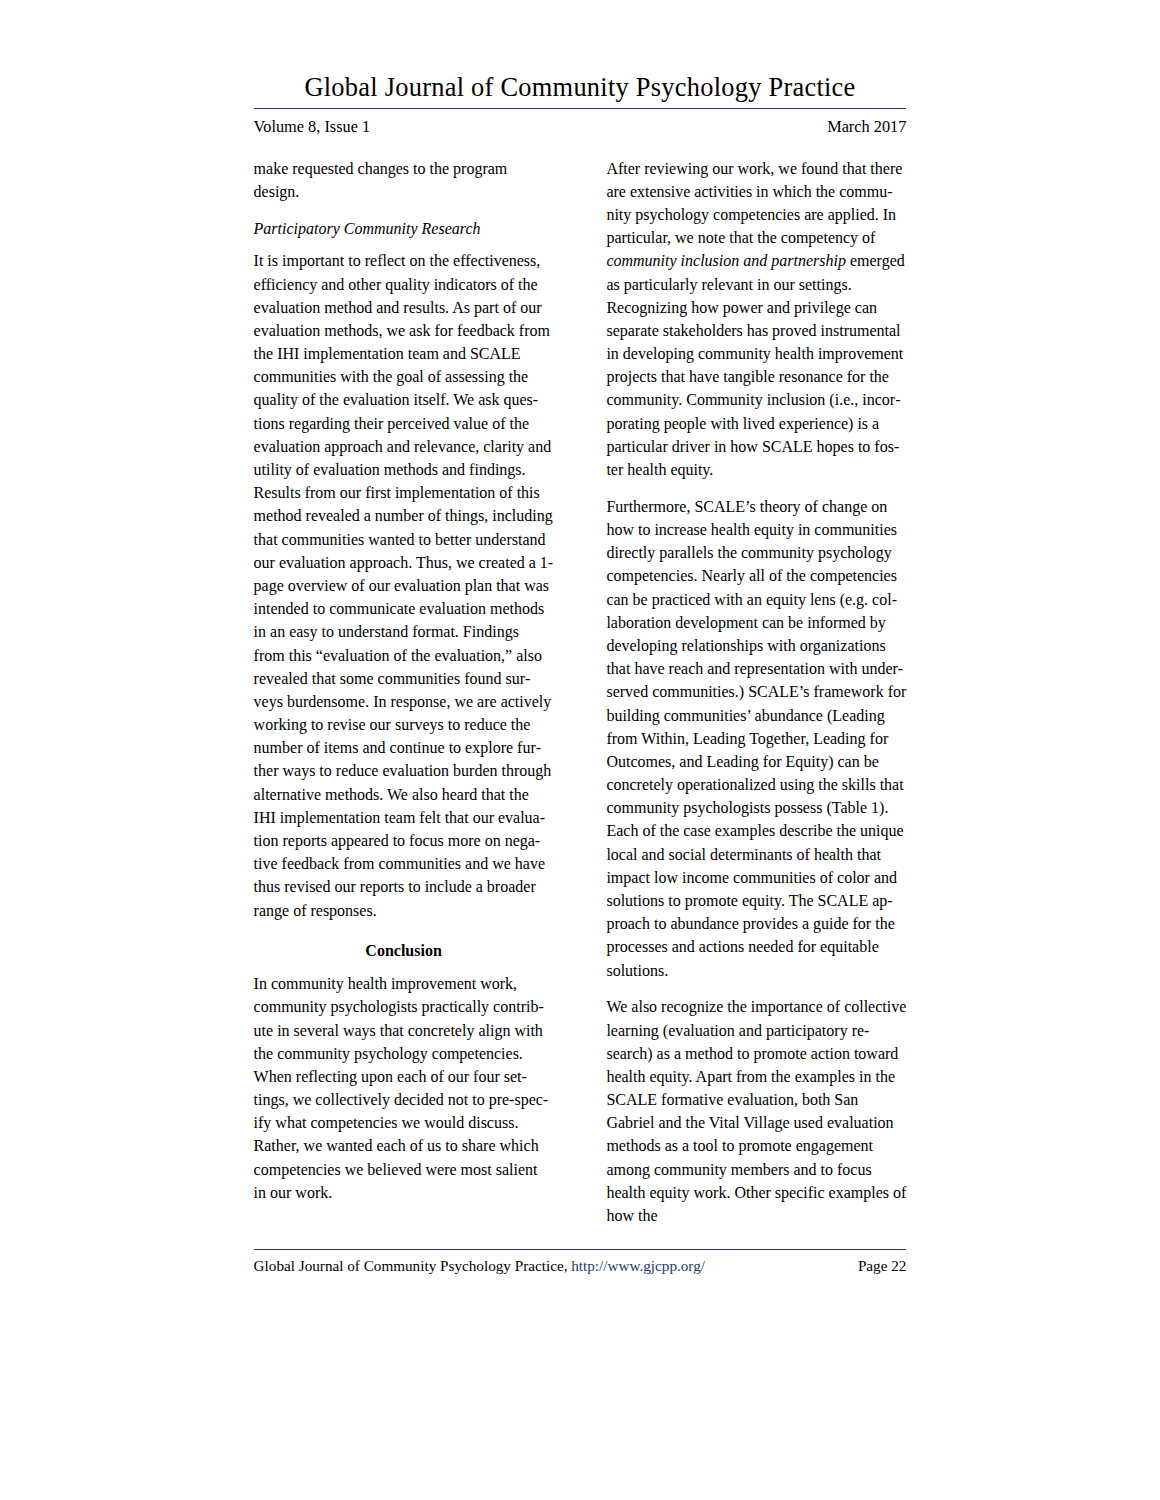Global Journal of Community Psychology Practice
Volume 8, Issue 1 March 2017
make requested changes to the program design.
Participatory Community Research
It is important to reflect on the effectiveness, efficiency and other quality indicators of the evaluation method and results. As part of our evaluation methods, we ask for feedback from the IHI implementation team and SCALE communities with the goal of assessing the quality of the evaluation itself. We ask questions regarding their perceived value of the evaluation approach and relevance, clarity and utility of evaluation methods and findings. Results from our first implementation of this method revealed a number of things, including that communities wanted to better understand our evaluation approach. Thus, we created a 1-page overview of our evaluation plan that was intended to communicate evaluation methods in an easy to understand format. Findings from this “evaluation of the evaluation,” also revealed that some communities found surveys burdensome. In response, we are actively working to revise our surveys to reduce the number of items and continue to explore further ways to reduce evaluation burden through alternative methods. We also heard that the IHI implementation team felt that our evaluation reports appeared to focus more on negative feedback from communities and we have thus revised our reports to include a broader range of responses.
Conclusion
In community health improvement work, community psychologists practically contribute in several ways that concretely align with the community psychology competencies. When reflecting upon each of our four settings, we collectively decided not to pre-specify what competencies we would discuss. Rather, we wanted each of us to share which competencies we believed were most salient in our work.
After reviewing our work, we found that there are extensive activities in which the community psychology competencies are applied. In particular, we note that the competency of community inclusion and partnership emerged as particularly relevant in our settings. Recognizing how power and privilege can separate stakeholders has proved instrumental in developing community health improvement projects that have tangible resonance for the community. Community inclusion (i.e., incorporating people with lived experience) is a particular driver in how SCALE hopes to foster health equity.
Furthermore, SCALE’s theory of change on how to increase health equity in communities directly parallels the community psychology competencies. Nearly all of the competencies can be practiced with an equity lens (e.g. collaboration development can be informed by developing relationships with organizations that have reach and representation with underserved communities.) SCALE’s framework for building communities’ abundance (Leading from Within, Leading Together, Leading for Outcomes, and Leading for Equity) can be concretely operationalized using the skills that community psychologists possess (Table 1). Each of the case examples describe the unique local and social determinants of health that impact low income communities of color and solutions to promote equity. The SCALE approach to abundance provides a guide for the processes and actions needed for equitable solutions.
We also recognize the importance of collective learning (evaluation and participatory research) as a method to promote action toward health equity. Apart from the examples in the SCALE formative evaluation, both San Gabriel and the Vital Village used evaluation methods as a tool to promote engagement among community members and to focus health equity work. Other specific examples of how the
Global Journal of Community Psychology Practice, http://www.gjcpp.org/ Page 22